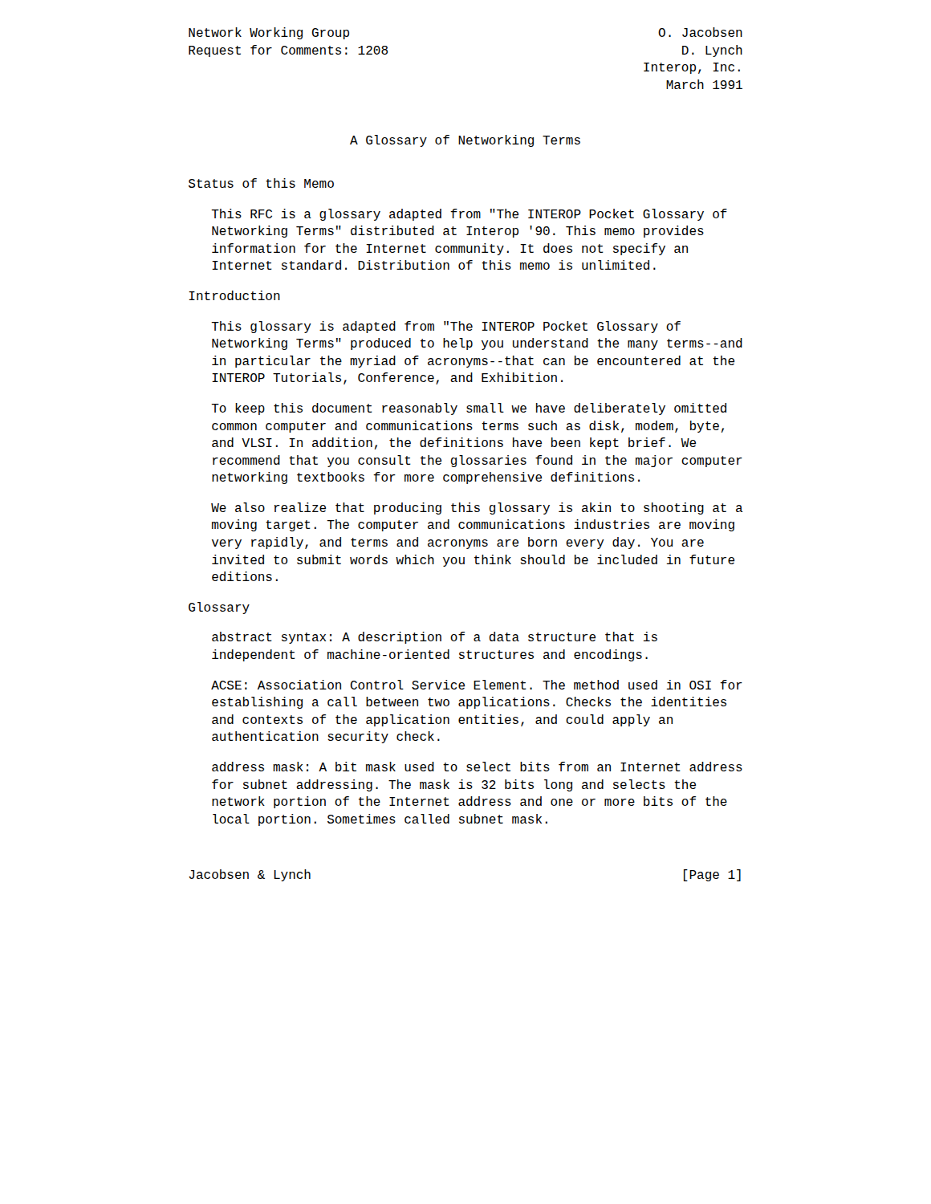Network Working Group O. Jacobsen
Request for Comments: 1208 D. Lynch
Interop, Inc.
March 1991
A Glossary of Networking Terms
Status of this Memo
This RFC is a glossary adapted from "The INTEROP Pocket Glossary of Networking Terms" distributed at Interop '90. This memo provides information for the Internet community. It does not specify an Internet standard. Distribution of this memo is unlimited.
Introduction
This glossary is adapted from "The INTEROP Pocket Glossary of Networking Terms" produced to help you understand the many terms--and in particular the myriad of acronyms--that can be encountered at the INTEROP Tutorials, Conference, and Exhibition.
To keep this document reasonably small we have deliberately omitted common computer and communications terms such as disk, modem, byte, and VLSI. In addition, the definitions have been kept brief. We recommend that you consult the glossaries found in the major computer networking textbooks for more comprehensive definitions.
We also realize that producing this glossary is akin to shooting at a moving target. The computer and communications industries are moving very rapidly, and terms and acronyms are born every day. You are invited to submit words which you think should be included in future editions.
Glossary
abstract syntax: A description of a data structure that is independent of machine-oriented structures and encodings.
ACSE: Association Control Service Element. The method used in OSI for establishing a call between two applications. Checks the identities and contexts of the application entities, and could apply an authentication security check.
address mask: A bit mask used to select bits from an Internet address for subnet addressing. The mask is 32 bits long and selects the network portion of the Internet address and one or more bits of the local portion. Sometimes called subnet mask.
Jacobsen & Lynch[Page 1]